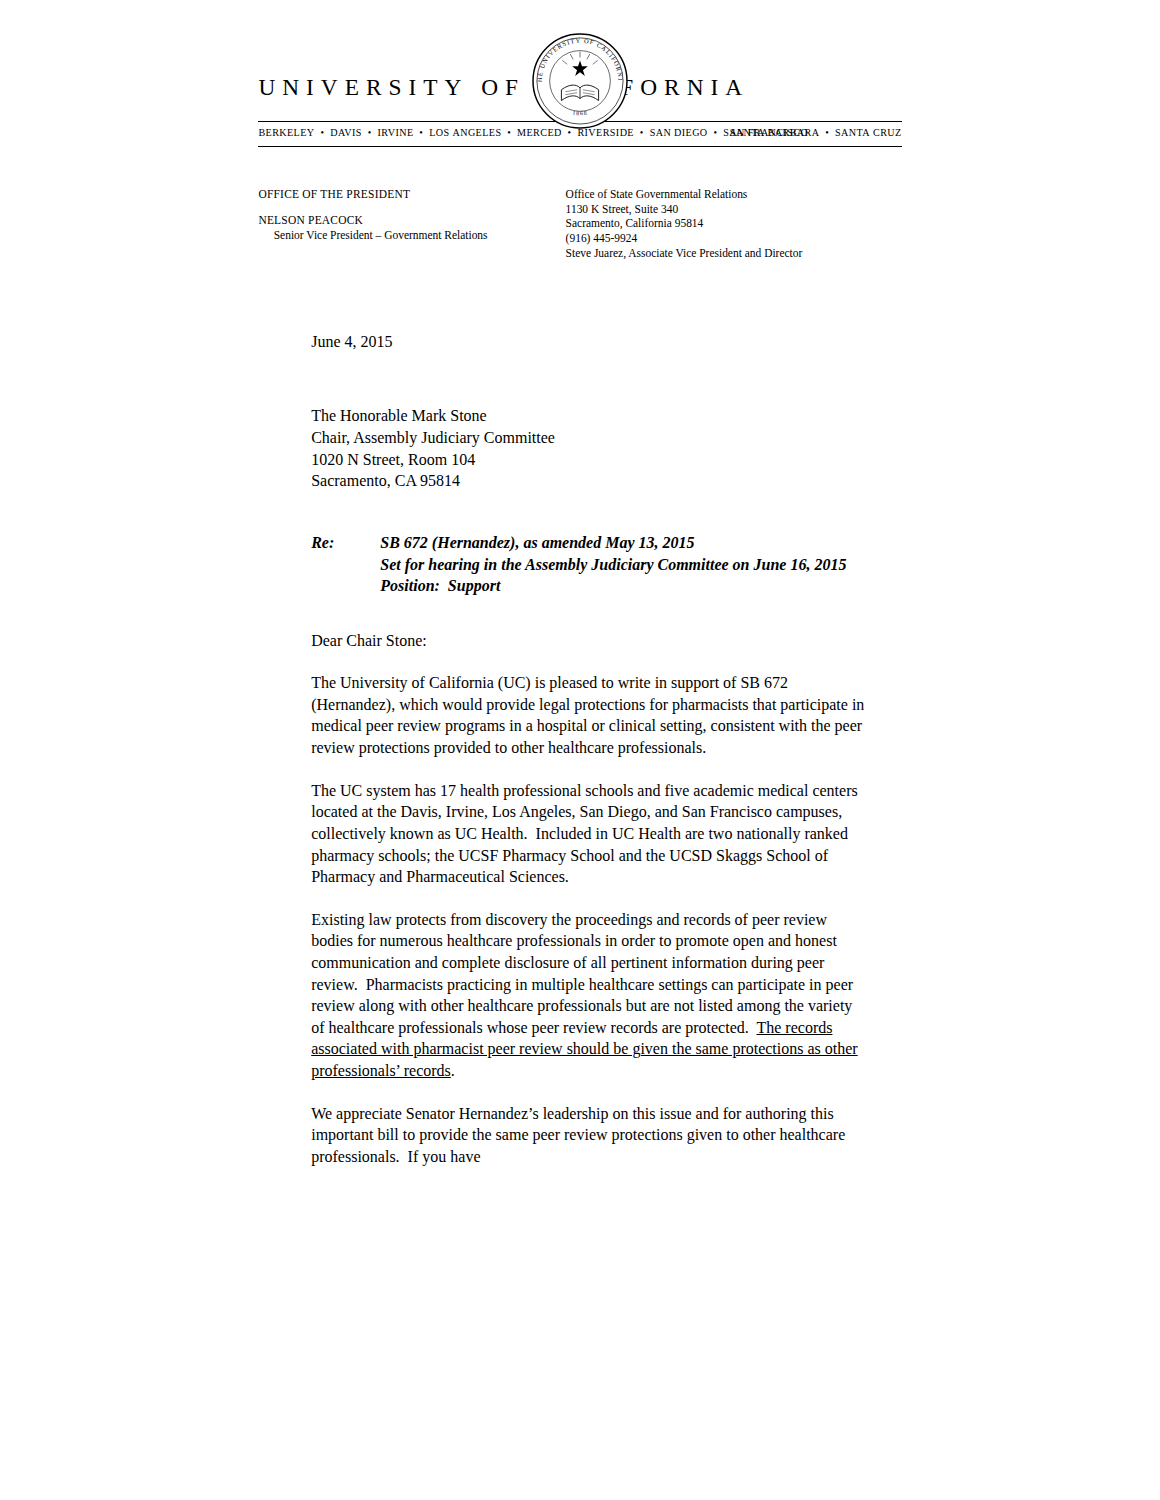UNIVERSITY OF CALIFORNIA
BERKELEY • DAVIS • IRVINE • LOS ANGELES • MERCED • RIVERSIDE • SAN DIEGO • SAN FRANCISCO SANTA BARBARA • SANTA CRUZ
THE UNIVERSITY OF CALIFORNIA 1868
Office of the President
Nelson Peacock
Senior Vice President – Government Relations
Office of State Governmental Relations
1130 K Street, Suite 340
Sacramento, California 95814
(916) 445-9924
Steve Juarez, Associate Vice President and Director
June 4, 2015
The Honorable Mark Stone
Chair, Assembly Judiciary Committee
1020 N Street, Room 104
Sacramento, CA 95814
| Re: | SB 672 (Hernandez), as amended May 13, 2015 |
| | Set for hearing in the Assembly Judiciary Committee on June 16, 2015 |
| | Position: Support |
Dear Chair Stone:
The University of California (UC) is pleased to write in support of SB 672 (Hernandez), which would provide legal protections for pharmacists that participate in medical peer review programs in a hospital or clinical setting, consistent with the peer review protections provided to other healthcare professionals.
The UC system has 17 health professional schools and five academic medical centers located at the Davis, Irvine, Los Angeles, San Diego, and San Francisco campuses, collectively known as UC Health. Included in UC Health are two nationally ranked pharmacy schools; the UCSF Pharmacy School and the UCSD Skaggs School of Pharmacy and Pharmaceutical Sciences.
Existing law protects from discovery the proceedings and records of peer review bodies for numerous healthcare professionals in order to promote open and honest communication and complete disclosure of all pertinent information during peer review. Pharmacists practicing in multiple healthcare settings can participate in peer review along with other healthcare professionals but are not listed among the variety of healthcare professionals whose peer review records are protected. The records associated with pharmacist peer review should be given the same protections as other professionals’ records.
We appreciate Senator Hernandez’s leadership on this issue and for authoring this important bill to provide the same peer review protections given to other healthcare professionals. If you have